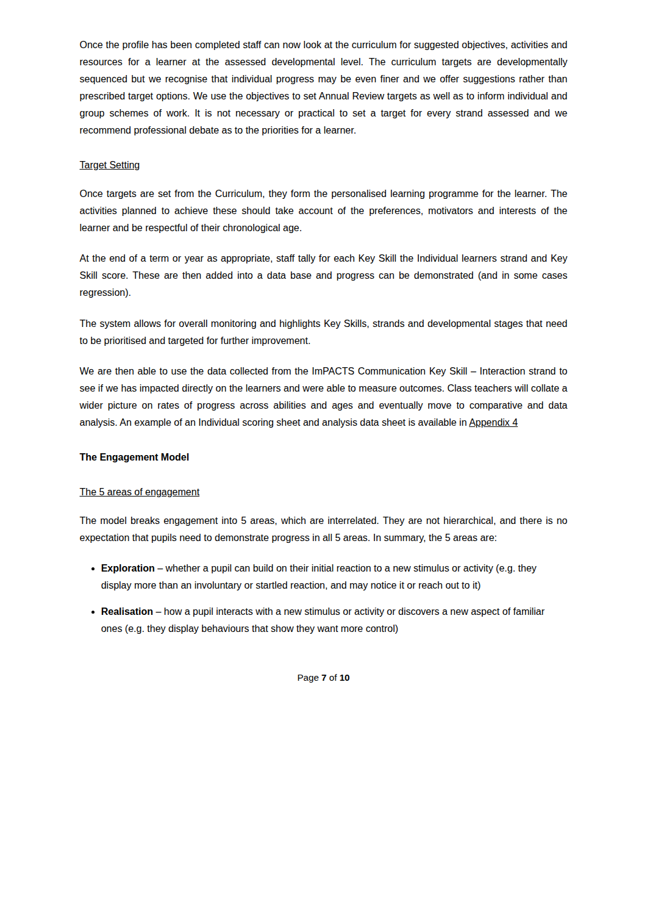Once the profile has been completed staff can now look at the curriculum for suggested objectives, activities and resources for a learner at the assessed developmental level. The curriculum targets are developmentally sequenced but we recognise that individual progress may be even finer and we offer suggestions rather than prescribed target options. We use the objectives to set Annual Review targets as well as to inform individual and group schemes of work. It is not necessary or practical to set a target for every strand assessed and we recommend professional debate as to the priorities for a learner.
Target Setting
Once targets are set from the Curriculum, they form the personalised learning programme for the learner. The activities planned to achieve these should take account of the preferences, motivators and interests of the learner and be respectful of their chronological age.
At the end of a term or year as appropriate, staff tally for each Key Skill the Individual learners strand and Key Skill score. These are then added into a data base and progress can be demonstrated (and in some cases regression).
The system allows for overall monitoring and highlights Key Skills, strands and developmental stages that need to be prioritised and targeted for further improvement.
We are then able to use the data collected from the ImPACTS Communication Key Skill – Interaction strand to see if we has impacted directly on the learners and were able to measure outcomes. Class teachers will collate a wider picture on rates of progress across abilities and ages and eventually move to comparative and data analysis. An example of an Individual scoring sheet and analysis data sheet is available in Appendix 4
The Engagement Model
The 5 areas of engagement
The model breaks engagement into 5 areas, which are interrelated. They are not hierarchical, and there is no expectation that pupils need to demonstrate progress in all 5 areas. In summary, the 5 areas are:
Exploration – whether a pupil can build on their initial reaction to a new stimulus or activity (e.g. they display more than an involuntary or startled reaction, and may notice it or reach out to it)
Realisation – how a pupil interacts with a new stimulus or activity or discovers a new aspect of familiar ones (e.g. they display behaviours that show they want more control)
Page 7 of 10